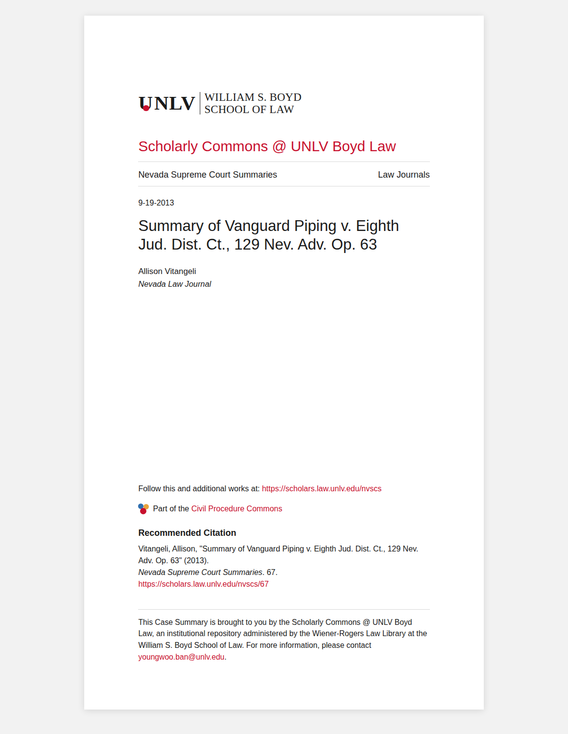NLV
WILLIAM S. BOYD SCHOOL OF LAW
Scholarly Commons @ UNLV Boyd Law
Nevada Supreme Court Summaries Law Journals
9-19-2013
Summary of Vanguard Piping v. Eighth Jud. Dist. Ct., 129 Nev. Adv. Op. 63
Allison Vitangeli
Nevada Law Journal
Follow this and additional works at: https://scholars.law.unlv.edu/nvscs
Part of the Civil Procedure Commons
Recommended Citation
Vitangeli, Allison, "Summary of Vanguard Piping v. Eighth Jud. Dist. Ct., 129 Nev. Adv. Op. 63" (2013).
Nevada Supreme Court Summaries. 67.
https://scholars.law.unlv.edu/nvscs/67
This Case Summary is brought to you by the Scholarly Commons @ UNLV Boyd Law, an institutional repository administered by the Wiener-Rogers Law Library at the William S. Boyd School of Law. For more information, please contact youngwoo.ban@unlv.edu.